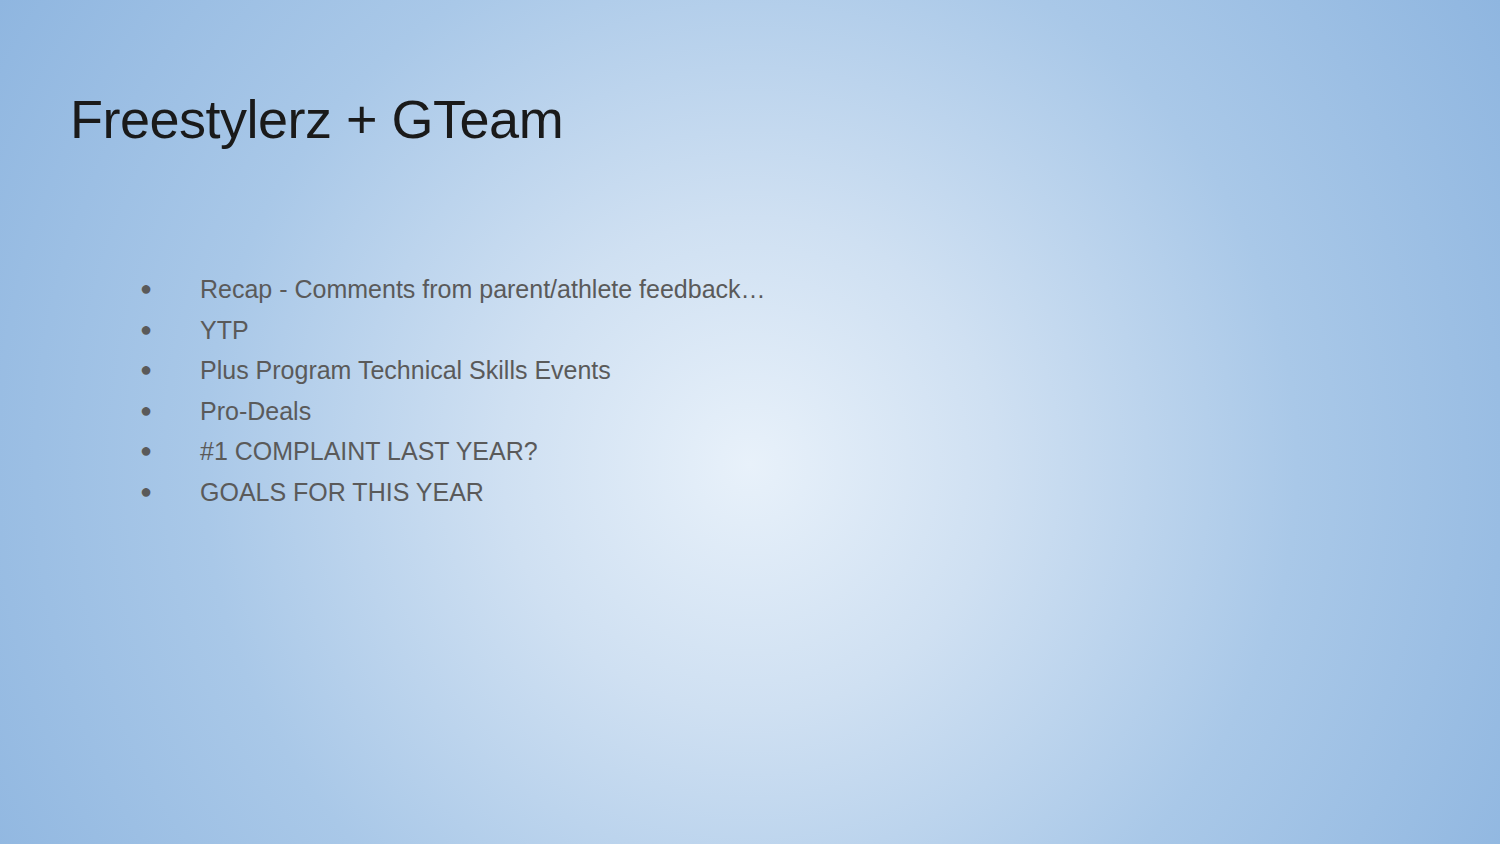Freestylerz + GTeam
Recap - Comments from parent/athlete feedback…
YTP
Plus Program Technical Skills Events
Pro-Deals
#1 COMPLAINT LAST YEAR?
GOALS FOR THIS YEAR